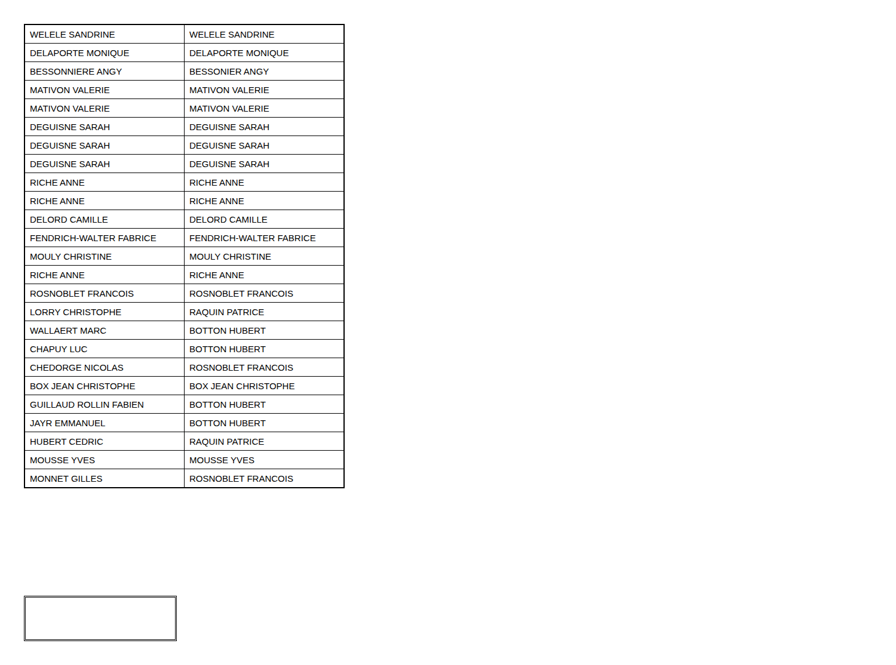| WELELE SANDRINE | WELELE SANDRINE |
| DELAPORTE MONIQUE | DELAPORTE MONIQUE |
| BESSONNIERE ANGY | BESSONIER ANGY |
| MATIVON VALERIE | MATIVON VALERIE |
| MATIVON VALERIE | MATIVON VALERIE |
| DEGUISNE SARAH | DEGUISNE SARAH |
| DEGUISNE SARAH | DEGUISNE SARAH |
| DEGUISNE SARAH | DEGUISNE SARAH |
| RICHE ANNE | RICHE ANNE |
| RICHE ANNE | RICHE ANNE |
| DELORD CAMILLE | DELORD CAMILLE |
| FENDRICH-WALTER FABRICE | FENDRICH-WALTER FABRICE |
| MOULY CHRISTINE | MOULY CHRISTINE |
| RICHE ANNE | RICHE ANNE |
| ROSNOBLET FRANCOIS | ROSNOBLET FRANCOIS |
| LORRY CHRISTOPHE | RAQUIN PATRICE |
| WALLAERT MARC | BOTTON HUBERT |
| CHAPUY LUC | BOTTON HUBERT |
| CHEDORGE NICOLAS | ROSNOBLET FRANCOIS |
| BOX JEAN CHRISTOPHE | BOX JEAN CHRISTOPHE |
| GUILLAUD ROLLIN FABIEN | BOTTON HUBERT |
| JAYR EMMANUEL | BOTTON HUBERT |
| HUBERT CEDRIC | RAQUIN PATRICE |
| MOUSSE YVES | MOUSSE YVES |
| MONNET GILLES | ROSNOBLET FRANCOIS |